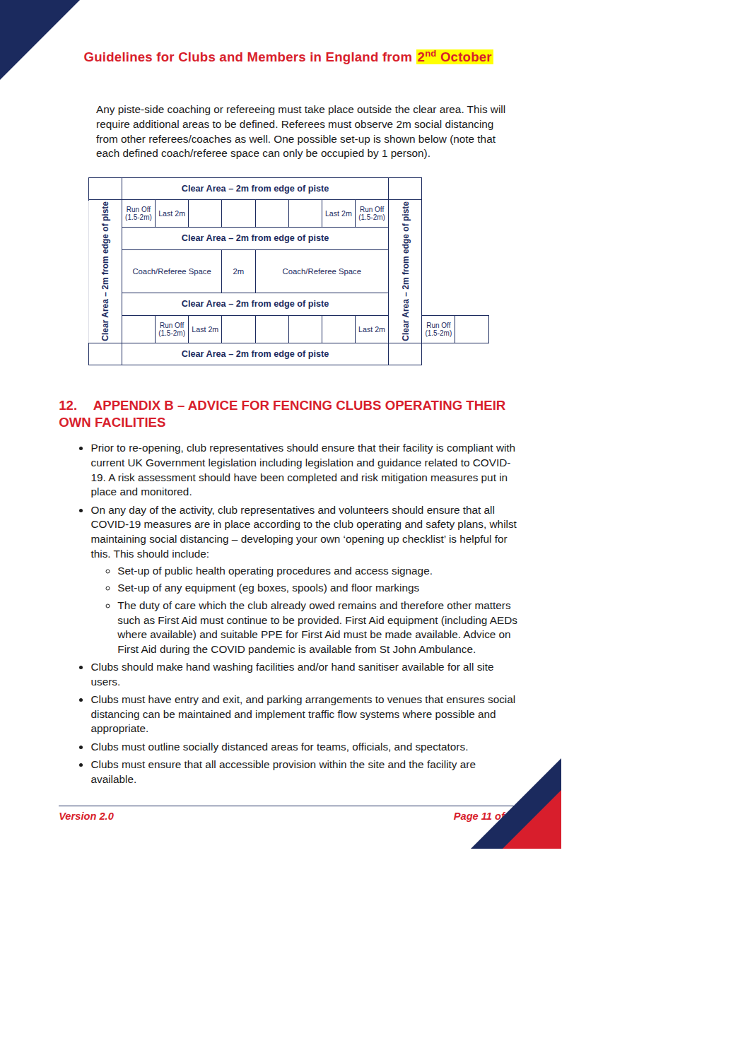Guidelines for Clubs and Members in England from 2nd October
Any piste-side coaching or refereeing must take place outside the clear area. This will require additional areas to be defined. Referees must observe 2m social distancing from other referees/coaches as well. One possible set-up is shown below (note that each defined coach/referee space can only be occupied by 1 person).
| | Clear Area – 2m from edge of piste | |
| Clear Area – 2m from edge of piste | Run Off (1.5-2m) | Last 2m | | | | | Last 2m | Run Off (1.5-2m) | Clear Area – 2m from edge of piste |
| Clear Area – 2m from edge of piste |
| Coach/Referee Space | 2m | Coach/Referee Space |
| Clear Area – 2m from edge of piste |
| | Run Off (1.5-2m) | Last 2m | | | | | Last 2m | Run Off (1.5-2m) | |
| | Clear Area – 2m from edge of piste | |
12. APPENDIX B – ADVICE FOR FENCING CLUBS OPERATING THEIR OWN FACILITIES
Prior to re-opening, club representatives should ensure that their facility is compliant with current UK Government legislation including legislation and guidance related to COVID-19. A risk assessment should have been completed and risk mitigation measures put in place and monitored.
On any day of the activity, club representatives and volunteers should ensure that all COVID-19 measures are in place according to the club operating and safety plans, whilst maintaining social distancing – developing your own ‘opening up checklist’ is helpful for this. This should include:
Set-up of public health operating procedures and access signage.
Set-up of any equipment (eg boxes, spools) and floor markings
The duty of care which the club already owed remains and therefore other matters such as First Aid must continue to be provided. First Aid equipment (including AEDs where available) and suitable PPE for First Aid must be made available. Advice on First Aid during the COVID pandemic is available from St John Ambulance.
Clubs should make hand washing facilities and/or hand sanitiser available for all site users.
Clubs must have entry and exit, and parking arrangements to venues that ensures social distancing can be maintained and implement traffic flow systems where possible and appropriate.
Clubs must outline socially distanced areas for teams, officials, and spectators.
Clubs must ensure that all accessible provision within the site and the facility are available.
Version 2.0 Page 11 of 11